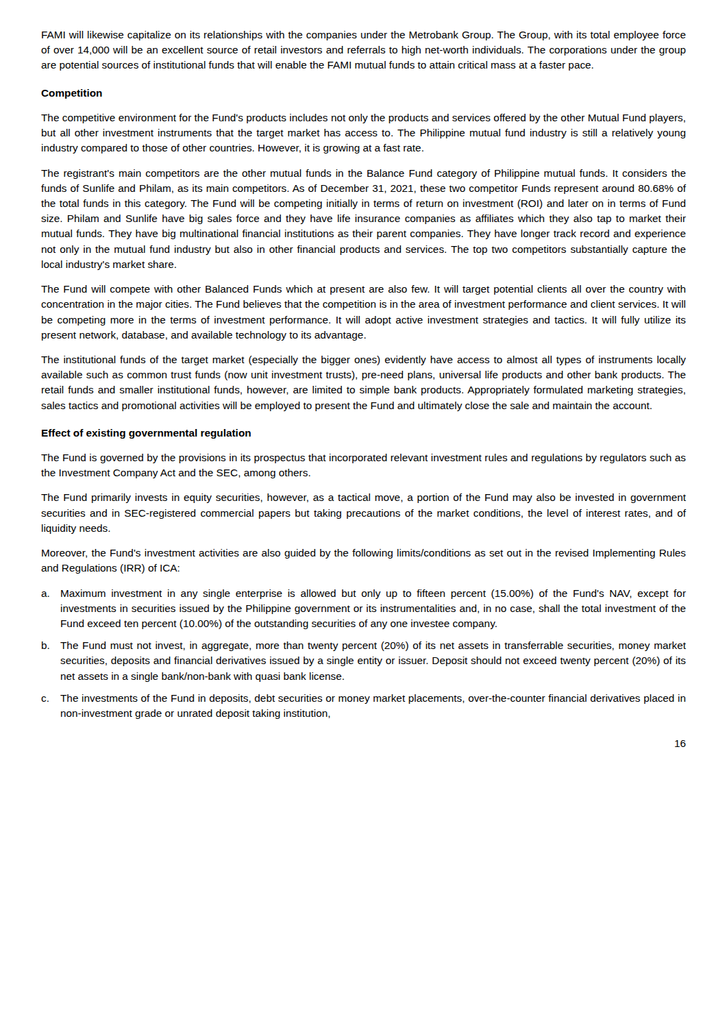FAMI will likewise capitalize on its relationships with the companies under the Metrobank Group. The Group, with its total employee force of over 14,000 will be an excellent source of retail investors and referrals to high net-worth individuals. The corporations under the group are potential sources of institutional funds that will enable the FAMI mutual funds to attain critical mass at a faster pace.
Competition
The competitive environment for the Fund's products includes not only the products and services offered by the other Mutual Fund players, but all other investment instruments that the target market has access to. The Philippine mutual fund industry is still a relatively young industry compared to those of other countries. However, it is growing at a fast rate.
The registrant's main competitors are the other mutual funds in the Balance Fund category of Philippine mutual funds. It considers the funds of Sunlife and Philam, as its main competitors. As of December 31, 2021, these two competitor Funds represent around 80.68% of the total funds in this category. The Fund will be competing initially in terms of return on investment (ROI) and later on in terms of Fund size. Philam and Sunlife have big sales force and they have life insurance companies as affiliates which they also tap to market their mutual funds. They have big multinational financial institutions as their parent companies. They have longer track record and experience not only in the mutual fund industry but also in other financial products and services. The top two competitors substantially capture the local industry's market share.
The Fund will compete with other Balanced Funds which at present are also few. It will target potential clients all over the country with concentration in the major cities. The Fund believes that the competition is in the area of investment performance and client services. It will be competing more in the terms of investment performance. It will adopt active investment strategies and tactics. It will fully utilize its present network, database, and available technology to its advantage.
The institutional funds of the target market (especially the bigger ones) evidently have access to almost all types of instruments locally available such as common trust funds (now unit investment trusts), pre-need plans, universal life products and other bank products. The retail funds and smaller institutional funds, however, are limited to simple bank products. Appropriately formulated marketing strategies, sales tactics and promotional activities will be employed to present the Fund and ultimately close the sale and maintain the account.
Effect of existing governmental regulation
The Fund is governed by the provisions in its prospectus that incorporated relevant investment rules and regulations by regulators such as the Investment Company Act and the SEC, among others.
The Fund primarily invests in equity securities, however, as a tactical move, a portion of the Fund may also be invested in government securities and in SEC-registered commercial papers but taking precautions of the market conditions, the level of interest rates, and of liquidity needs.
Moreover, the Fund's investment activities are also guided by the following limits/conditions as set out in the revised Implementing Rules and Regulations (IRR) of ICA:
a.
Maximum investment in any single enterprise is allowed but only up to fifteen percent (15.00%) of the Fund's NAV, except for investments in securities issued by the Philippine government or its instrumentalities and, in no case, shall the total investment of the Fund exceed ten percent (10.00%) of the outstanding securities of any one investee company.
b.
The Fund must not invest, in aggregate, more than twenty percent (20%) of its net assets in transferrable securities, money market securities, deposits and financial derivatives issued by a single entity or issuer. Deposit should not exceed twenty percent (20%) of its net assets in a single bank/non-bank with quasi bank license.
c.
The investments of the Fund in deposits, debt securities or money market placements, over-the-counter financial derivatives placed in non-investment grade or unrated deposit taking institution,
16